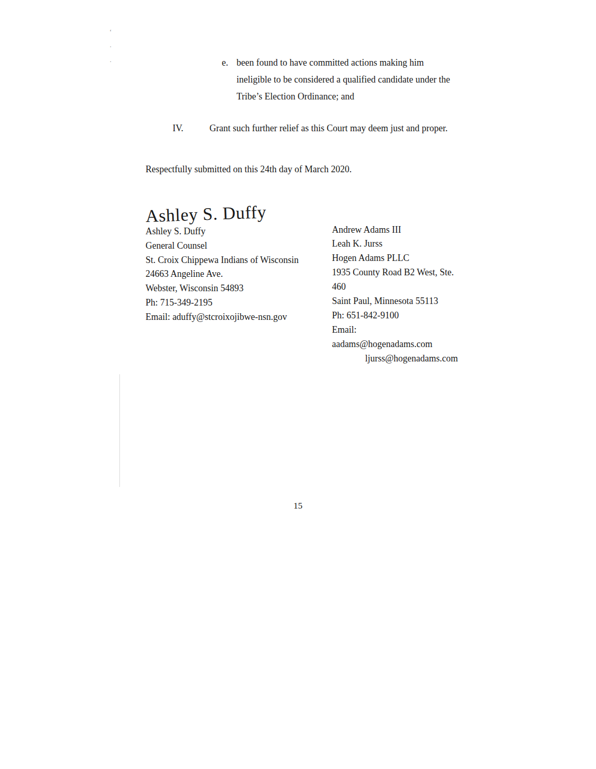‘
·
·
e. been found to have committed actions making him ineligible to be considered a qualified candidate under the Tribe’s Election Ordinance; and
IV. Grant such further relief as this Court may deem just and proper.
Respectfully submitted on this 24th day of March 2020.
Ashley S. Duffy
Ashley S. Duffy
General Counsel
St. Croix Chippewa Indians of Wisconsin
24663 Angeline Ave.
Webster, Wisconsin 54893
Ph: 715-349-2195
Email: aduffy@stcroixojibwe-nsn.gov
Andrew Adams III
Leah K. Jurss
Hogen Adams PLLC
1935 County Road B2 West, Ste. 460
Saint Paul, Minnesota 55113
Ph: 651-842-9100
Email: aadams@hogenadams.com
ljurss@hogenadams.com
15